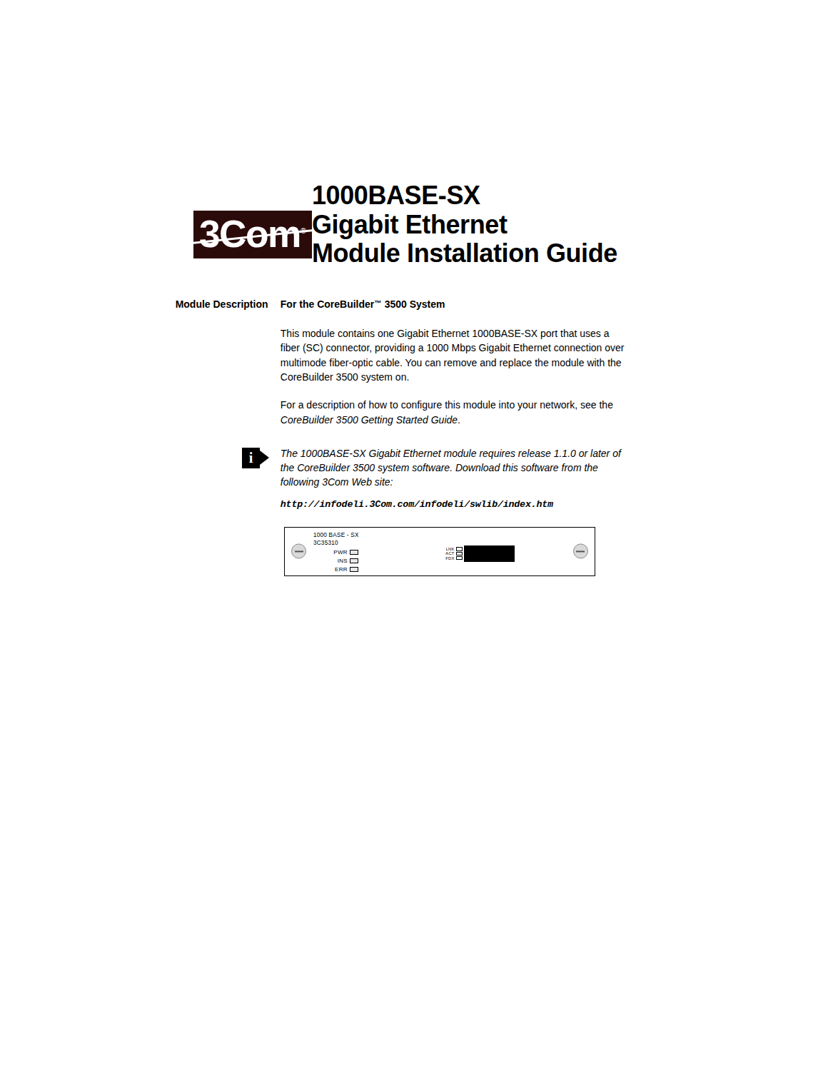3Com®
1000BASE-SX
Gigabit Ethernet
Module Installation Guide
Module Description
For the CoreBuilder™ 3500 System
This module contains one Gigabit Ethernet 1000BASE-SX port that uses a fiber (SC) connector, providing a 1000 Mbps Gigabit Ethernet connection over multimode fiber-optic cable. You can remove and replace the module with the CoreBuilder 3500 system on.
For a description of how to configure this module into your network, see the CoreBuilder 3500 Getting Started Guide.
i
The 1000BASE-SX Gigabit Ethernet module requires release 1.1.0 or later of the CoreBuilder 3500 system software. Download this software from the following 3Com Web site:
http://infodeli.3Com.com/infodeli/swlib/index.htm
1000 BASE - SX
3C35310
PWR
INS
ERR
LNK
ACT
FDX